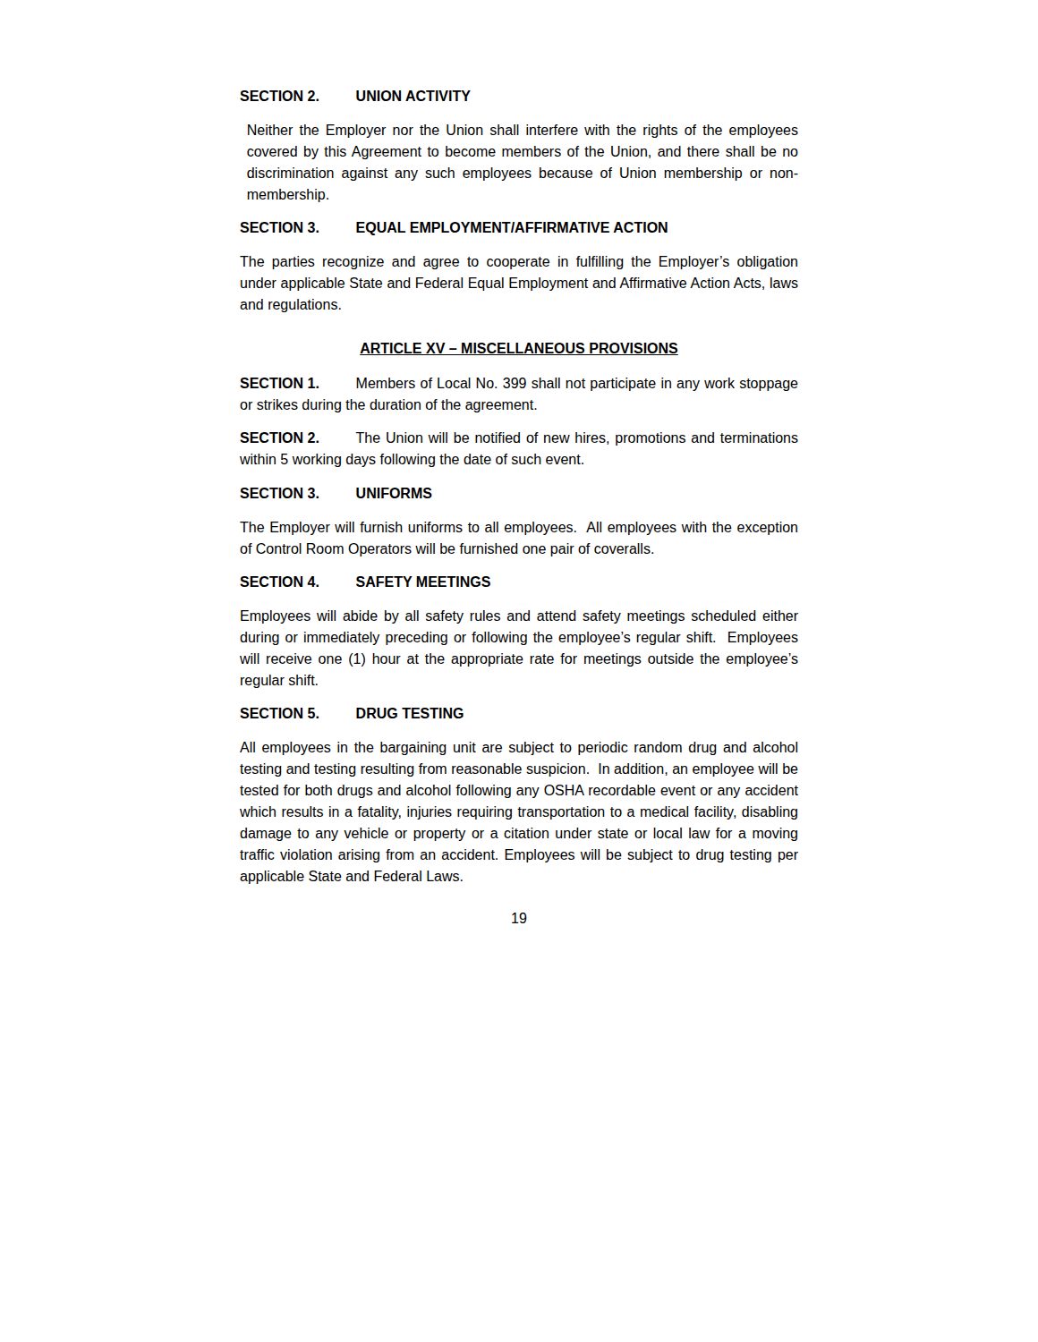SECTION 2. UNION ACTIVITY
Neither the Employer nor the Union shall interfere with the rights of the employees covered by this Agreement to become members of the Union, and there shall be no discrimination against any such employees because of Union membership or non-membership.
SECTION 3. EQUAL EMPLOYMENT/AFFIRMATIVE ACTION
The parties recognize and agree to cooperate in fulfilling the Employer’s obligation under applicable State and Federal Equal Employment and Affirmative Action Acts, laws and regulations.
ARTICLE XV – MISCELLANEOUS PROVISIONS
SECTION 1. Members of Local No. 399 shall not participate in any work stoppage or strikes during the duration of the agreement.
SECTION 2. The Union will be notified of new hires, promotions and terminations within 5 working days following the date of such event.
SECTION 3. UNIFORMS
The Employer will furnish uniforms to all employees. All employees with the exception of Control Room Operators will be furnished one pair of coveralls.
SECTION 4. SAFETY MEETINGS
Employees will abide by all safety rules and attend safety meetings scheduled either during or immediately preceding or following the employee’s regular shift. Employees will receive one (1) hour at the appropriate rate for meetings outside the employee’s regular shift.
SECTION 5. DRUG TESTING
All employees in the bargaining unit are subject to periodic random drug and alcohol testing and testing resulting from reasonable suspicion. In addition, an employee will be tested for both drugs and alcohol following any OSHA recordable event or any accident which results in a fatality, injuries requiring transportation to a medical facility, disabling damage to any vehicle or property or a citation under state or local law for a moving traffic violation arising from an accident. Employees will be subject to drug testing per applicable State and Federal Laws.
19